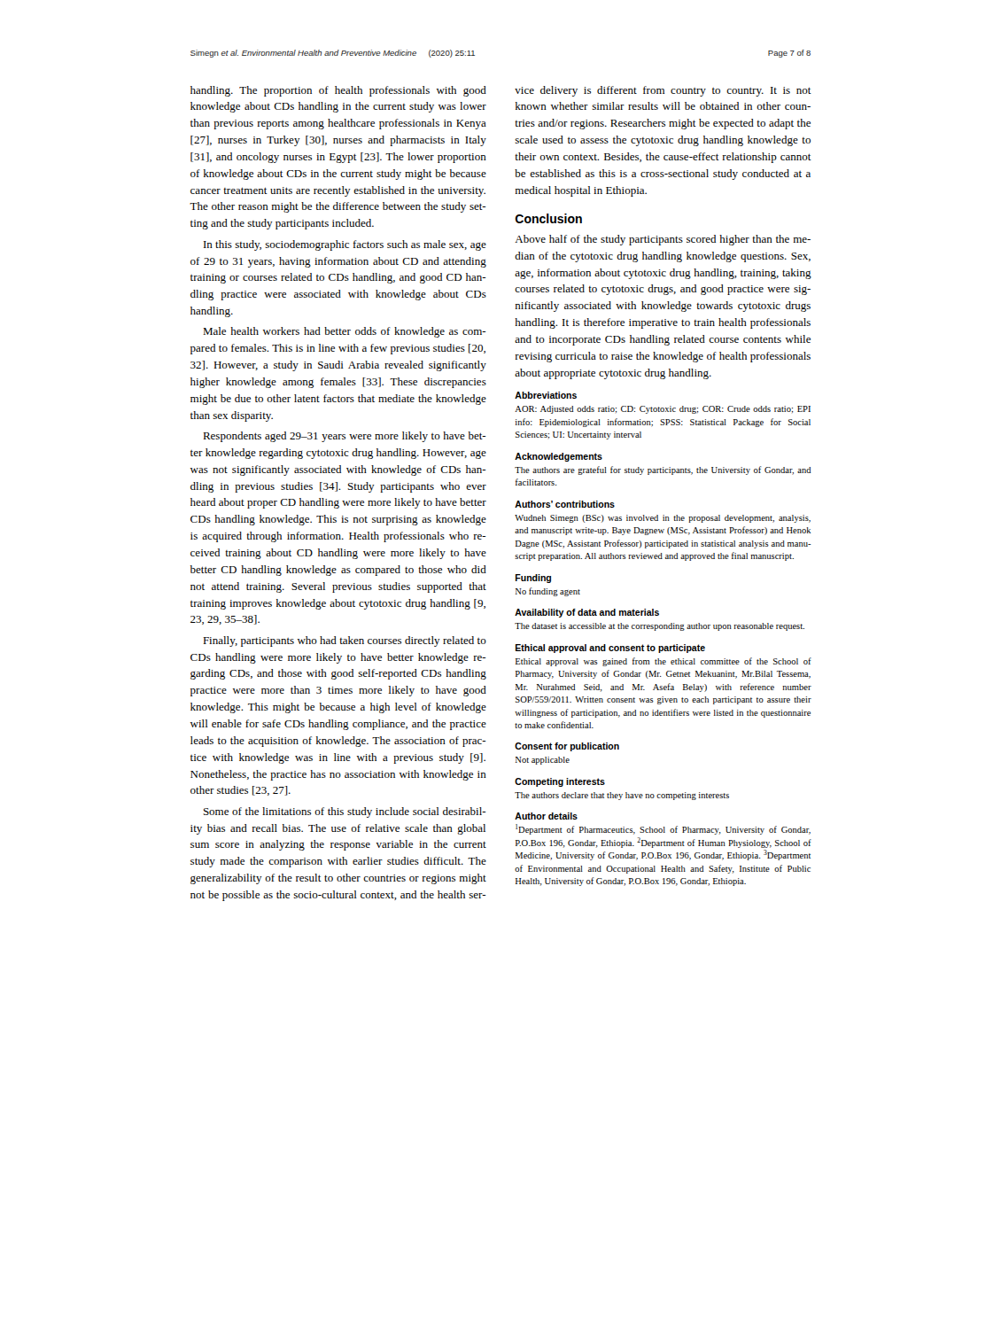Simegn et al. Environmental Health and Preventive Medicine (2020) 25:11
Page 7 of 8
handling. The proportion of health professionals with good knowledge about CDs handling in the current study was lower than previous reports among healthcare professionals in Kenya [27], nurses in Turkey [30], nurses and pharmacists in Italy [31], and oncology nurses in Egypt [23]. The lower proportion of knowledge about CDs in the current study might be because cancer treatment units are recently established in the university. The other reason might be the difference between the study setting and the study participants included.
In this study, sociodemographic factors such as male sex, age of 29 to 31 years, having information about CD and attending training or courses related to CDs handling, and good CD handling practice were associated with knowledge about CDs handling.
Male health workers had better odds of knowledge as compared to females. This is in line with a few previous studies [20, 32]. However, a study in Saudi Arabia revealed significantly higher knowledge among females [33]. These discrepancies might be due to other latent factors that mediate the knowledge than sex disparity.
Respondents aged 29–31 years were more likely to have better knowledge regarding cytotoxic drug handling. However, age was not significantly associated with knowledge of CDs handling in previous studies [34]. Study participants who ever heard about proper CD handling were more likely to have better CDs handling knowledge. This is not surprising as knowledge is acquired through information. Health professionals who received training about CD handling were more likely to have better CD handling knowledge as compared to those who did not attend training. Several previous studies supported that training improves knowledge about cytotoxic drug handling [9, 23, 29, 35–38].
Finally, participants who had taken courses directly related to CDs handling were more likely to have better knowledge regarding CDs, and those with good self-reported CDs handling practice were more than 3 times more likely to have good knowledge. This might be because a high level of knowledge will enable for safe CDs handling compliance, and the practice leads to the acquisition of knowledge. The association of practice with knowledge was in line with a previous study [9]. Nonetheless, the practice has no association with knowledge in other studies [23, 27].
Some of the limitations of this study include social desirability bias and recall bias. The use of relative scale than global sum score in analyzing the response variable in the current study made the comparison with earlier studies difficult. The generalizability of the result to other countries or regions might not be possible as the socio-cultural context, and the health service delivery is different from country to country. It is not known whether similar results will be obtained in other countries and/or regions. Researchers might be expected to adapt the scale used to assess the cytotoxic drug handling knowledge to their own context. Besides, the cause-effect relationship cannot be established as this is a cross-sectional study conducted at a medical hospital in Ethiopia.
Conclusion
Above half of the study participants scored higher than the median of the cytotoxic drug handling knowledge questions. Sex, age, information about cytotoxic drug handling, training, taking courses related to cytotoxic drugs, and good practice were significantly associated with knowledge towards cytotoxic drugs handling. It is therefore imperative to train health professionals and to incorporate CDs handling related course contents while revising curricula to raise the knowledge of health professionals about appropriate cytotoxic drug handling.
Abbreviations
AOR: Adjusted odds ratio; CD: Cytotoxic drug; COR: Crude odds ratio; EPI info: Epidemiological information; SPSS: Statistical Package for Social Sciences; UI: Uncertainty interval
Acknowledgements
The authors are grateful for study participants, the University of Gondar, and facilitators.
Authors’ contributions
Wudneh Simegn (BSc) was involved in the proposal development, analysis, and manuscript write-up. Baye Dagnew (MSc, Assistant Professor) and Henok Dagne (MSc, Assistant Professor) participated in statistical analysis and manuscript preparation. All authors reviewed and approved the final manuscript.
Funding
No funding agent
Availability of data and materials
The dataset is accessible at the corresponding author upon reasonable request.
Ethical approval and consent to participate
Ethical approval was gained from the ethical committee of the School of Pharmacy, University of Gondar (Mr. Getnet Mekuanint, Mr.Bilal Tessema, Mr. Nurahmed Seid, and Mr. Asefa Belay) with reference number SOP/559/2011. Written consent was given to each participant to assure their willingness of participation, and no identifiers were listed in the questionnaire to make confidential.
Consent for publication
Not applicable
Competing interests
The authors declare that they have no competing interests
Author details
1Department of Pharmaceutics, School of Pharmacy, University of Gondar, P.O.Box 196, Gondar, Ethiopia. 2Department of Human Physiology, School of Medicine, University of Gondar, P.O.Box 196, Gondar, Ethiopia. 3Department of Environmental and Occupational Health and Safety, Institute of Public Health, University of Gondar, P.O.Box 196, Gondar, Ethiopia.